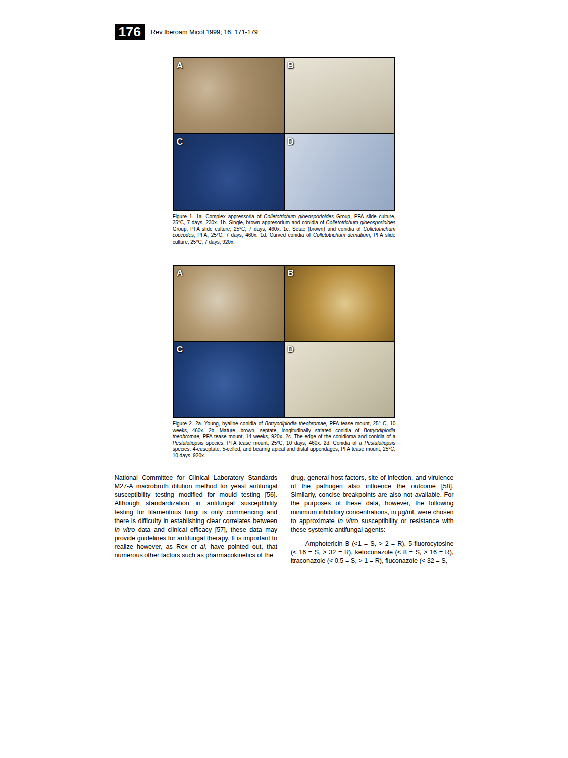176 Rev Iberoam Micol 1999; 16: 171-179
A
B
C
D
Figure 1. 1a. Complex appressoria of Colletotrichum gloeosporioides Group, PFA slide culture, 25°C, 7 days, 230x. 1b. Single, brown appresorium and conidia of Colletotrichum gloeosporioides Group, PFA slide culture, 25°C, 7 days, 460x. 1c. Setae (brown) and conidia of Colletotrichum coccodes, PFA, 25°C, 7 days, 460x. 1d. Curved conidia of Colletotrichum dematium, PFA slide culture, 25°C, 7 days, 920x.
A
B
C
D
Figure 2. 2a. Young, hyaline conidia of Botryodiplodia theobromae, PFA tease mount, 25° C, 10 weeks, 460x. 2b. Mature, brown, septate, longitudinally striated conidia of Botryodiplodia theobromae, PFA tease mount, 14 weeks, 920x. 2c. The edge of the conidioma and conidia of a Pestalotiopsis species, PFA tease mount, 25°C, 10 days, 460x. 2d. Conidia of a Pestalotiopsis species: 4-euseptate, 5-celled, and bearing apical and distal appendages, PFA tease mount, 25°C, 10 days, 920x.
National Committee for Clinical Laboratory Standards M27-A macrobroth dilution method for yeast antifungal susceptibility testing modified for mould testing [56]. Although standardization in antifungal susceptibility testing for filamentous fungi is only commencing and there is difficulty in establishing clear correlates between In vitro data and clinical efficacy [57], these data may provide guidelines for antifungal therapy. It is important to realize however, as Rex et al. have pointed out, that numerous other factors such as pharmacokinetics of the
drug, general host factors, site of infection, and virulence of the pathogen also influence the outcome [58]. Similarly, concise breakpoints are also not available. For the purposes of these data, however, the following minimum inhibitory concentrations, in µg/ml, were chosen to approximate in vitro susceptibility or resistance with these systemic antifungal agents:
Amphotericin B (<1 = S, > 2 = R), 5-fluorocytosine (< 16 = S, > 32 = R), ketoconazole (< 8 = S, > 16 = R), itraconazole (< 0.5 = S, > 1 = R), fluconazole (< 32 = S,